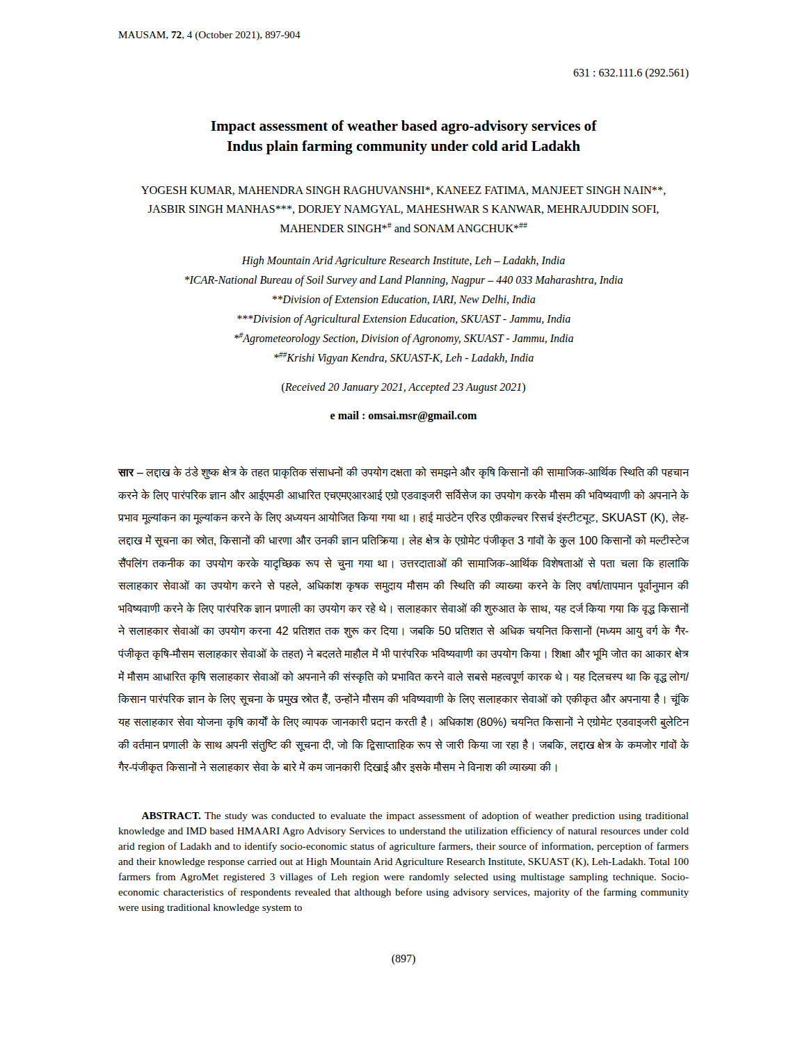MAUSAM, 72, 4 (October 2021), 897-904
631 : 632.111.6 (292.561)
Impact assessment of weather based agro-advisory services of
Indus plain farming community under cold arid Ladakh
YOGESH KUMAR, MAHENDRA SINGH RAGHUVANSHI*, KANEEZ FATIMA, MANJEET SINGH NAIN**,
JASBIR SINGH MANHAS***, DORJEY NAMGYAL, MAHESHWAR S KANWAR, MEHRAJUDDIN SOFI,
MAHENDER SINGH*# and SONAM ANGCHUK*##
High Mountain Arid Agriculture Research Institute, Leh – Ladakh, India
*ICAR-National Bureau of Soil Survey and Land Planning, Nagpur – 440 033 Maharashtra, India
**Division of Extension Education, IARI, New Delhi, India
***Division of Agricultural Extension Education, SKUAST - Jammu, India
*#Agrometeorology Section, Division of Agronomy, SKUAST - Jammu, India
*##Krishi Vigyan Kendra, SKUAST-K, Leh - Ladakh, India
(Received 20 January 2021, Accepted 23 August 2021)
e mail : omsai.msr@gmail.com
सार – लद्दाख के ठंडे शुष्क क्षेत्र के तहत प्राकृतिक संसाधनों की उपयोग दक्षता को समझने और कृषि किसानों की सामाजिक-आर्थिक स्थिति की पहचान करने के लिए पारंपरिक ज्ञान और आईएमडी आधारित एचएमएआरआई एग्रो एडवाइजरी सर्विसेज का उपयोग करके मौसम की भविष्यवाणी को अपनाने के प्रभाव मूल्यांकन का मूल्यांकन करने के लिए अध्ययन आयोजित किया गया था। हाई माउंटेन एरिड एग्रीकल्चर रिसर्च इंस्टीट्यूट, SKUAST (K), लेह-लद्दाख में सूचना का स्रोत, किसानों की धारणा और उनकी ज्ञान प्रतिक्रिया। लेह क्षेत्र के एग्रोमेट पंजीकृत 3 गांवों के कुल 100 किसानों को मल्टीस्टेज सैंपलिंग तकनीक का उपयोग करके यादृच्छिक रूप से चुना गया था। उत्तरदाताओं की सामाजिक-आर्थिक विशेषताओं से पता चला कि हालांकि सलाहकार सेवाओं का उपयोग करने से पहले, अधिकांश कृषक समुदाय मौसम की स्थिति की व्याख्या करने के लिए वर्षा/तापमान पूर्वानुमान की भविष्यवाणी करने के लिए पारंपरिक ज्ञान प्रणाली का उपयोग कर रहे थे। सलाहकार सेवाओं की शुरुआत के साथ, यह दर्ज किया गया कि वृद्ध किसानों ने सलाहकार सेवाओं का उपयोग करना 42 प्रतिशत तक शुरू कर दिया। जबकि 50 प्रतिशत से अधिक चयनित किसानों (मध्यम आयु वर्ग के गैर-पंजीकृत कृषि-मौसम सलाहकार सेवाओं के तहत) ने बदलते माहौल में भी पारंपरिक भविष्यवाणी का उपयोग किया। शिक्षा और भूमि जोत का आकार क्षेत्र में मौसम आधारित कृषि सलाहकार सेवाओं को अपनाने की संस्कृति को प्रभावित करने वाले सबसे महत्वपूर्ण कारक थे। यह दिलचस्प था कि वृद्ध लोग/किसान पारंपरिक ज्ञान के लिए सूचना के प्रमुख स्रोत हैं, उन्होंने मौसम की भविष्यवाणी के लिए सलाहकार सेवाओं को एकीकृत और अपनाया है। चूंकि यह सलाहकार सेवा योजना कृषि कार्यों के लिए व्यापक जानकारी प्रदान करती है। अधिकांश (80%) चयनित किसानों ने एग्रोमेट एडवाइजरी बुलेटिन की वर्तमान प्रणाली के साथ अपनी संतुष्टि की सूचना दी, जो कि द्विसाप्ताहिक रूप से जारी किया जा रहा है। जबकि, लद्दाख क्षेत्र के कमजोर गांवों के गैर-पंजीकृत किसानों ने सलाहकार सेवा के बारे में कम जानकारी दिखाई और इसके मौसम ने विनाश की व्याख्या की।
ABSTRACT. The study was conducted to evaluate the impact assessment of adoption of weather prediction using traditional knowledge and IMD based HMAARI Agro Advisory Services to understand the utilization efficiency of natural resources under cold arid region of Ladakh and to identify socio-economic status of agriculture farmers, their source of information, perception of farmers and their knowledge response carried out at High Mountain Arid Agriculture Research Institute, SKUAST (K), Leh-Ladakh. Total 100 farmers from AgroMet registered 3 villages of Leh region were randomly selected using multistage sampling technique. Socio-economic characteristics of respondents revealed that although before using advisory services, majority of the farming community were using traditional knowledge system to
(897)